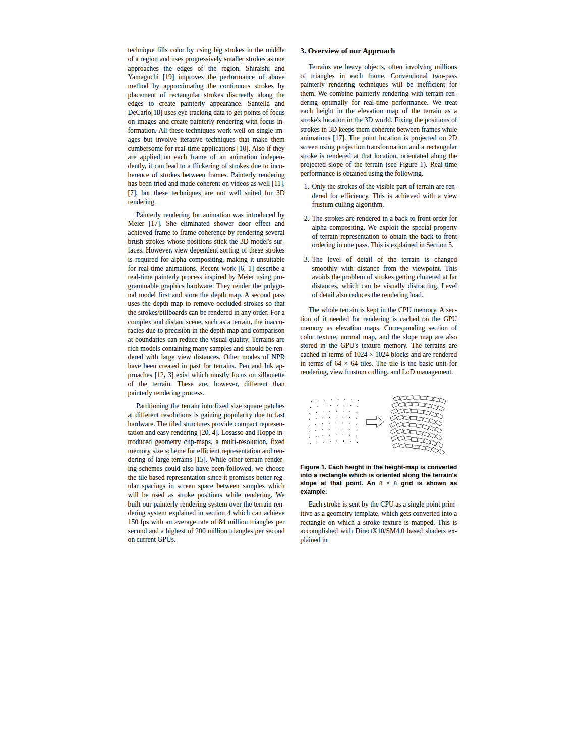technique fills color by using big strokes in the middle of a region and uses progressively smaller strokes as one approaches the edges of the region. Shiraishi and Yamaguchi [19] improves the performance of above method by approximating the continuous strokes by placement of rectangular strokes discreetly along the edges to create painterly appearance. Santella and DeCarlo[18] uses eye tracking data to get points of focus on images and create painterly rendering with focus information. All these techniques work well on single images but involve iterative techniques that make them cumbersome for real-time applications [10]. Also if they are applied on each frame of an animation independently, it can lead to a flickering of strokes due to incoherence of strokes between frames. Painterly rendering has been tried and made coherent on videos as well [11], [7], but these techniques are not well suited for 3D rendering.
Painterly rendering for animation was introduced by Meier [17]. She eliminated shower door effect and achieved frame to frame coherence by rendering several brush strokes whose positions stick the 3D model's surfaces. However, view dependent sorting of these strokes is required for alpha compositing, making it unsuitable for real-time animations. Recent work [6, 1] describe a real-time painterly process inspired by Meier using programmable graphics hardware. They render the polygonal model first and store the depth map. A second pass uses the depth map to remove occluded strokes so that the strokes/billboards can be rendered in any order. For a complex and distant scene, such as a terrain, the inaccuracies due to precision in the depth map and comparison at boundaries can reduce the visual quality. Terrains are rich models containing many samples and should be rendered with large view distances. Other modes of NPR have been created in past for terrains. Pen and Ink approaches [12, 3] exist which mostly focus on silhouette of the terrain. These are, however, different than painterly rendering process.
Partitioning the terrain into fixed size square patches at different resolutions is gaining popularity due to fast hardware. The tiled structures provide compact representation and easy rendering [20, 4]. Losasso and Hoppe introduced geometry clip-maps, a multi-resolution, fixed memory size scheme for efficient representation and rendering of large terrains [15]. While other terrain rendering schemes could also have been followed, we choose the tile based representation since it promises better regular spacings in screen space between samples which will be used as stroke positions while rendering. We built our painterly rendering system over the terrain rendering system explained in section 4 which can achieve 150 fps with an average rate of 84 million triangles per second and a highest of 200 million triangles per second on current GPUs.
3. Overview of our Approach
Terrains are heavy objects, often involving millions of triangles in each frame. Conventional two-pass painterly rendering techniques will be inefficient for them. We combine painterly rendering with terrain rendering optimally for real-time performance. We treat each height in the elevation map of the terrain as a stroke's location in the 3D world. Fixing the positions of strokes in 3D keeps them coherent between frames while animations [17]. The point location is projected on 2D screen using projection transformation and a rectangular stroke is rendered at that location, orientated along the projected slope of the terrain (see Figure 1). Real-time performance is obtained using the following.
Only the strokes of the visible part of terrain are rendered for efficiency. This is achieved with a view frustum culling algorithm.
The strokes are rendered in a back to front order for alpha compositing. We exploit the special property of terrain representation to obtain the back to front ordering in one pass. This is explained in Section 5.
The level of detail of the terrain is changed smoothly with distance from the viewpoint. This avoids the problem of strokes getting cluttered at far distances, which can be visually distracting. Level of detail also reduces the rendering load.
The whole terrain is kept in the CPU memory. A section of it needed for rendering is cached on the GPU memory as elevation maps. Corresponding section of color texture, normal map, and the slope map are also stored in the GPU's texture memory. The terrains are cached in terms of 1024 × 1024 blocks and are rendered in terms of 64 × 64 tiles. The tile is the basic unit for rendering, view frustum culling, and LoD management.
Figure 1. Each height in the height-map is converted into a rectangle which is oriented along the terrain's slope at that point. An 8 × 8 grid is shown as example.
Each stroke is sent by the CPU as a single point primitive as a geometry template, which gets converted into a rectangle on which a stroke texture is mapped. This is accomplished with DirectX10/SM4.0 based shaders explained in